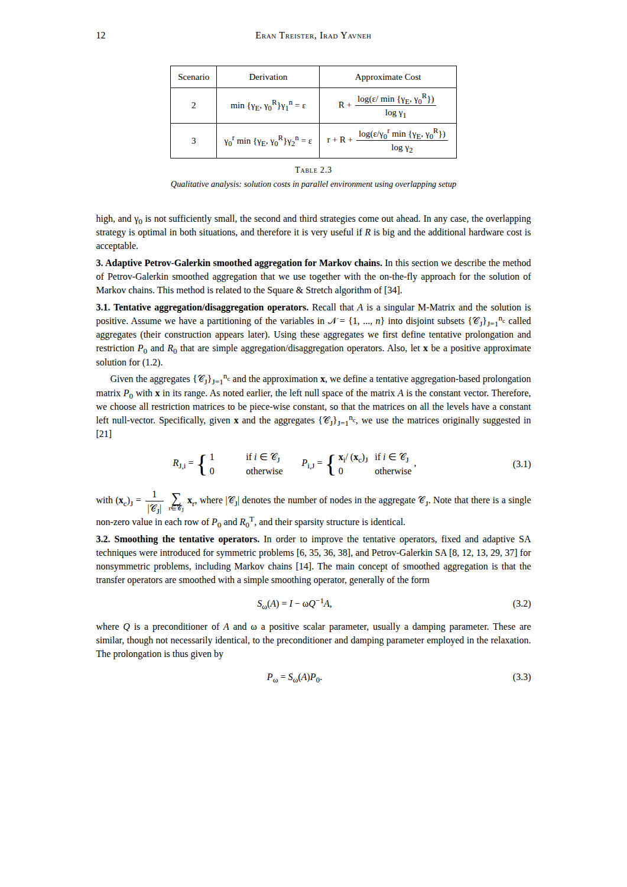12 Eran Treister, Irad Yavneh 12
| Scenario | Derivation | Approximate Cost |
| --- | --- | --- |
| 2 | min {γ E , γ 0 R }γ 1 n = ε | R + log(ε/ min {γ E , γ 0 R }) log γ 1 |
| 3 | γ 0 r min {γ E , γ 0 R }γ 2 n = ε | r + R + log(ε/γ 0 r min {γ E , γ 0 R }) log γ 2 |
Table 2.3 Qualitative analysis: solution costs in parallel environment using overlapping setup
high, and γ0 is not sufficiently small, the second and third strategies come out ahead. In any case, the overlapping strategy is optimal in both situations, and therefore it is very useful if R is big and the additional hardware cost is acceptable.
3. Adaptive Petrov-Galerkin smoothed aggregation for Markov chains.
In this section we describe the method of Petrov-Galerkin smoothed aggregation that we use together with the on-the-fly approach for the solution of Markov chains. This method is related to the Square & Stretch algorithm of [34].
3.1. Tentative aggregation/disaggregation operators.
Recall that A is a singular M-Matrix and the solution is positive. Assume we have a partitioning of the variables in 𝒩 = {1, ..., n} into disjoint subsets {𝒞J}J=1nc called aggregates (their construction appears later). Using these aggregates we first define tentative prolongation and restriction P0 and R0 that are simple aggregation/disaggregation operators. Also, let x be a positive approximate solution for (1.2).
Given the aggregates {𝒞J}J=1nc and the approximation x, we define a tentative aggregation-based prolongation matrix P0 with x in its range. As noted earlier, the left null space of the matrix A is the constant vector. Therefore, we choose all restriction matrices to be piece-wise constant, so that the matrices on all the levels have a constant left null-vector. Specifically, given x and the aggregates {𝒞J}J=1nc, we use the matrices originally suggested in [21]
RJ,i = { 1 if i ∈ 𝒞J 0 otherwise Pi,J = { xi/ (xc)J if i ∈ 𝒞J 0 otherwise , (3.1)
with (xc)J = 1|𝒞J| ∑r∈𝒞J xr, where |𝒞J| denotes the number of nodes in the aggregate 𝒞J. Note that there is a single non-zero value in each row of P0 and R0T, and their sparsity structure is identical.
3.2. Smoothing the tentative operators.
In order to improve the tentative operators, fixed and adaptive SA techniques were introduced for symmetric problems [6, 35, 36, 38], and Petrov-Galerkin SA [8, 12, 13, 29, 37] for nonsymmetric problems, including Markov chains [14]. The main concept of smoothed aggregation is that the transfer operators are smoothed with a simple smoothing operator, generally of the form
Sω(A) = I − ωQ−1A, (3.2)
where Q is a preconditioner of A and ω a positive scalar parameter, usually a damping parameter. These are similar, though not necessarily identical, to the preconditioner and damping parameter employed in the relaxation. The prolongation is thus given by
Pω = Sω(A)P0. (3.3)